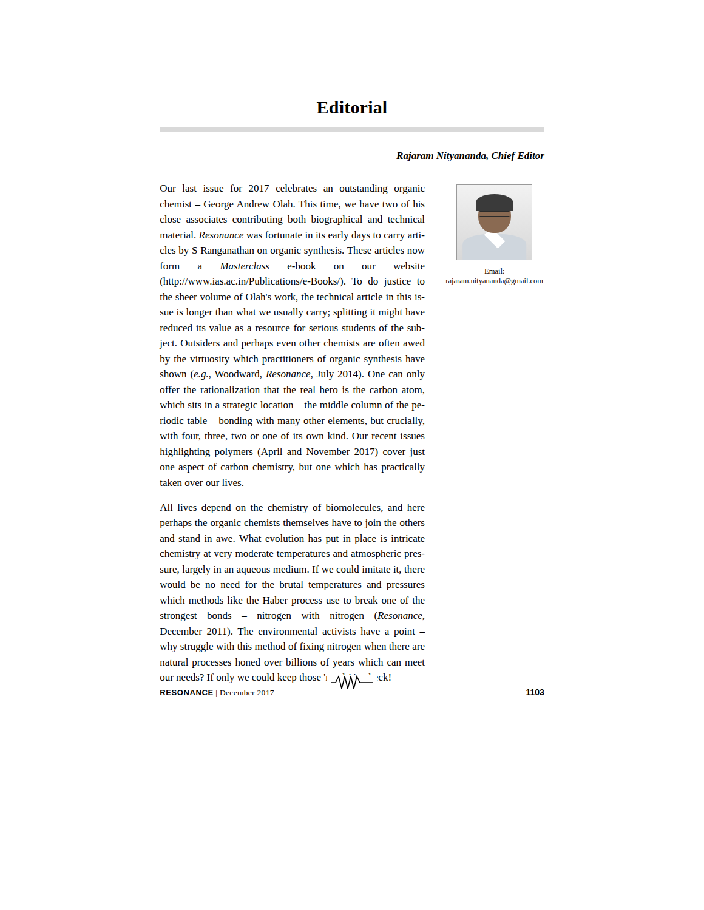Editorial
Rajaram Nityananda, Chief Editor
Our last issue for 2017 celebrates an outstanding organic chemist – George Andrew Olah. This time, we have two of his close associates contributing both biographical and technical material. Resonance was fortunate in its early days to carry articles by S Ranganathan on organic synthesis. These articles now form a Masterclass e-book on our website (http://www.ias.ac.in/Publications/e-Books/). To do justice to the sheer volume of Olah's work, the technical article in this issue is longer than what we usually carry; splitting it might have reduced its value as a resource for serious students of the subject. Outsiders and perhaps even other chemists are often awed by the virtuosity which practitioners of organic synthesis have shown (e.g., Woodward, Resonance, July 2014). One can only offer the rationalization that the real hero is the carbon atom, which sits in a strategic location – the middle column of the periodic table – bonding with many other elements, but crucially, with four, three, two or one of its own kind. Our recent issues highlighting polymers (April and November 2017) cover just one aspect of carbon chemistry, but one which has practically taken over our lives.
All lives depend on the chemistry of biomolecules, and here perhaps the organic chemists themselves have to join the others and stand in awe. What evolution has put in place is intricate chemistry at very moderate temperatures and atmospheric pressure, largely in an aqueous medium. If we could imitate it, there would be no need for the brutal temperatures and pressures which methods like the Haber process use to break one of the strongest bonds – nitrogen with nitrogen (Resonance, December 2011). The environmental activists have a point – why struggle with this method of fixing nitrogen when there are natural processes honed over billions of years which can meet our needs? If only we could keep those 'needs' in check!
Email:
rajaram.nityananda@gmail.com
RESONANCE | December 2017
1103